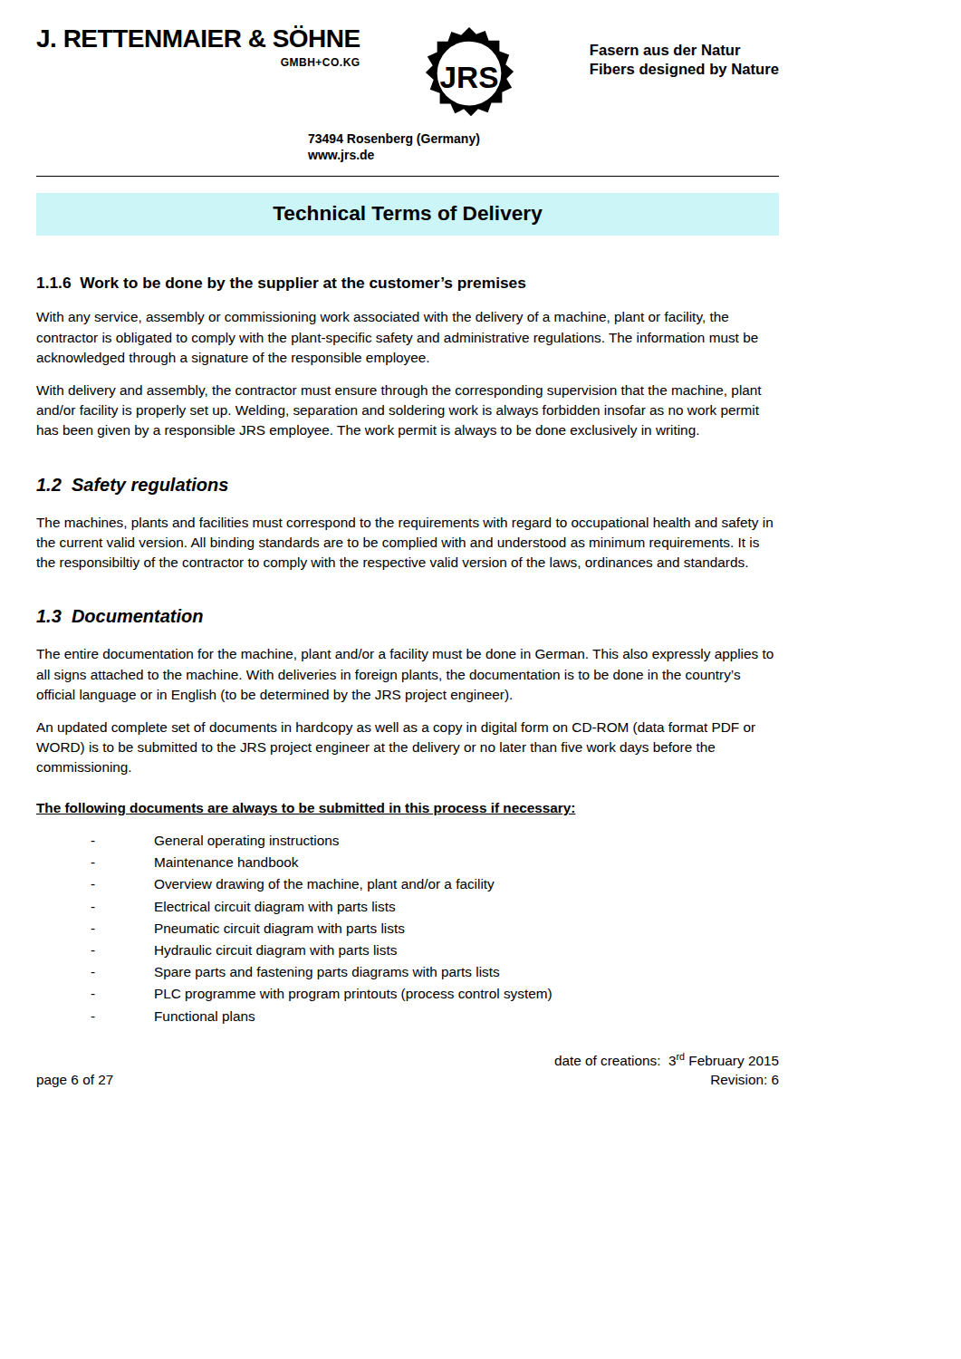J. RETTENMAIER & SÖHNE
GMBH+CO.KG
JRS
Fasern aus der Natur
Fibers designed by Nature
73494 Rosenberg (Germany)
www.jrs.de
Technical Terms of Delivery
1.1.6 Work to be done by the supplier at the customer’s premises
With any service, assembly or commissioning work associated with the delivery of a machine, plant or facility, the contractor is obligated to comply with the plant-specific safety and administrative regulations. The information must be acknowledged through a signature of the responsible employee.
With delivery and assembly, the contractor must ensure through the corresponding supervision that the machine, plant and/or facility is properly set up. Welding, separation and soldering work is always forbidden insofar as no work permit has been given by a responsible JRS employee. The work permit is always to be done exclusively in writing.
1.2 Safety regulations
The machines, plants and facilities must correspond to the requirements with regard to occupational health and safety in the current valid version. All binding standards are to be complied with and understood as minimum requirements. It is the responsibiltiy of the contractor to comply with the respective valid version of the laws, ordinances and standards.
1.3 Documentation
The entire documentation for the machine, plant and/or a facility must be done in German. This also expressly applies to all signs attached to the machine. With deliveries in foreign plants, the documentation is to be done in the country’s official language or in English (to be determined by the JRS project engineer).
An updated complete set of documents in hardcopy as well as a copy in digital form on CD-ROM (data format PDF or WORD) is to be submitted to the JRS project engineer at the delivery or no later than five work days before the commissioning.
The following documents are always to be submitted in this process if necessary:
General operating instructions
Maintenance handbook
Overview drawing of the machine, plant and/or a facility
Electrical circuit diagram with parts lists
Pneumatic circuit diagram with parts lists
Hydraulic circuit diagram with parts lists
Spare parts and fastening parts diagrams with parts lists
PLC programme with program printouts (process control system)
Functional plans
page 6 of 27
date of creations: 3rd February 2015
Revision: 6